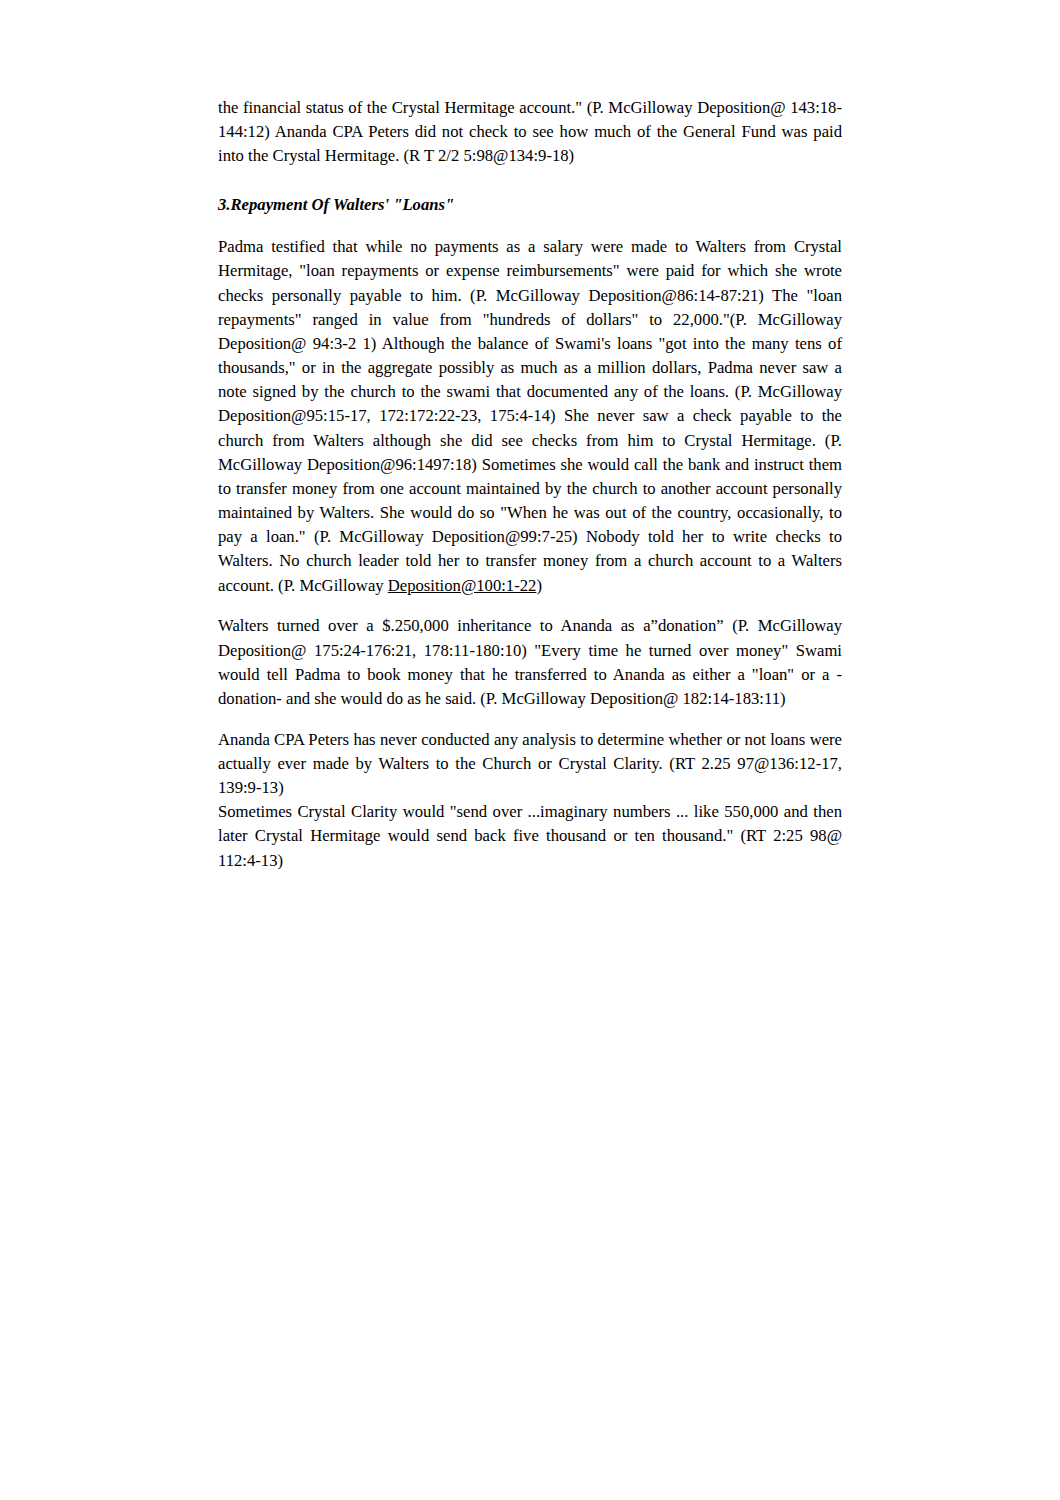the financial status of the Crystal Hermitage account." (P. McGilloway Deposition@ 143:18-144:12) Ananda CPA Peters did not check to see how much of the General Fund was paid into the Crystal Hermitage. (R T 2/2 5:98@134:9-18)
3.Repayment Of Walters' "Loans"
Padma testified that while no payments as a salary were made to Walters from Crystal Hermitage, "loan repayments or expense reimbursements" were paid for which she wrote checks personally payable to him. (P. McGilloway Deposition@86:14-87:21) The "loan repayments" ranged in value from "hundreds of dollars" to 22,000."(P. McGilloway Deposition@ 94:3-2 1) Although the balance of Swami's loans "got into the many tens of thousands," or in the aggregate possibly as much as a million dollars, Padma never saw a note signed by the church to the swami that documented any of the loans. (P. McGilloway Deposition@95:15-17, 172:172:22-23, 175:4-14) She never saw a check payable to the church from Walters although she did see checks from him to Crystal Hermitage. (P. McGilloway Deposition@96:1497:18) Sometimes she would call the bank and instruct them to transfer money from one account maintained by the church to another account personally maintained by Walters. She would do so "When he was out of the country, occasionally, to pay a loan." (P. McGilloway Deposition@99:7-25) Nobody told her to write checks to Walters. No church leader told her to transfer money from a church account to a Walters account. (P. McGilloway Deposition@100:1-22)
Walters turned over a $.250,000 inheritance to Ananda as a”donation” (P. McGilloway Deposition@ 175:24-176:21, 178:11-180:10) "Every time he turned over money" Swami would tell Padma to book money that he transferred to Ananda as either a "loan" or a -donation- and she would do as he said. (P. McGilloway Deposition@ 182:14-183:11)
Ananda CPA Peters has never conducted any analysis to determine whether or not loans were actually ever made by Walters to the Church or Crystal Clarity. (RT 2.25 97@136:12-17, 139:9-13)
Sometimes Crystal Clarity would "send over ...imaginary numbers ... like 550,000 and then later Crystal Hermitage would send back five thousand or ten thousand." (RT 2:25 98@ 112:4-13)